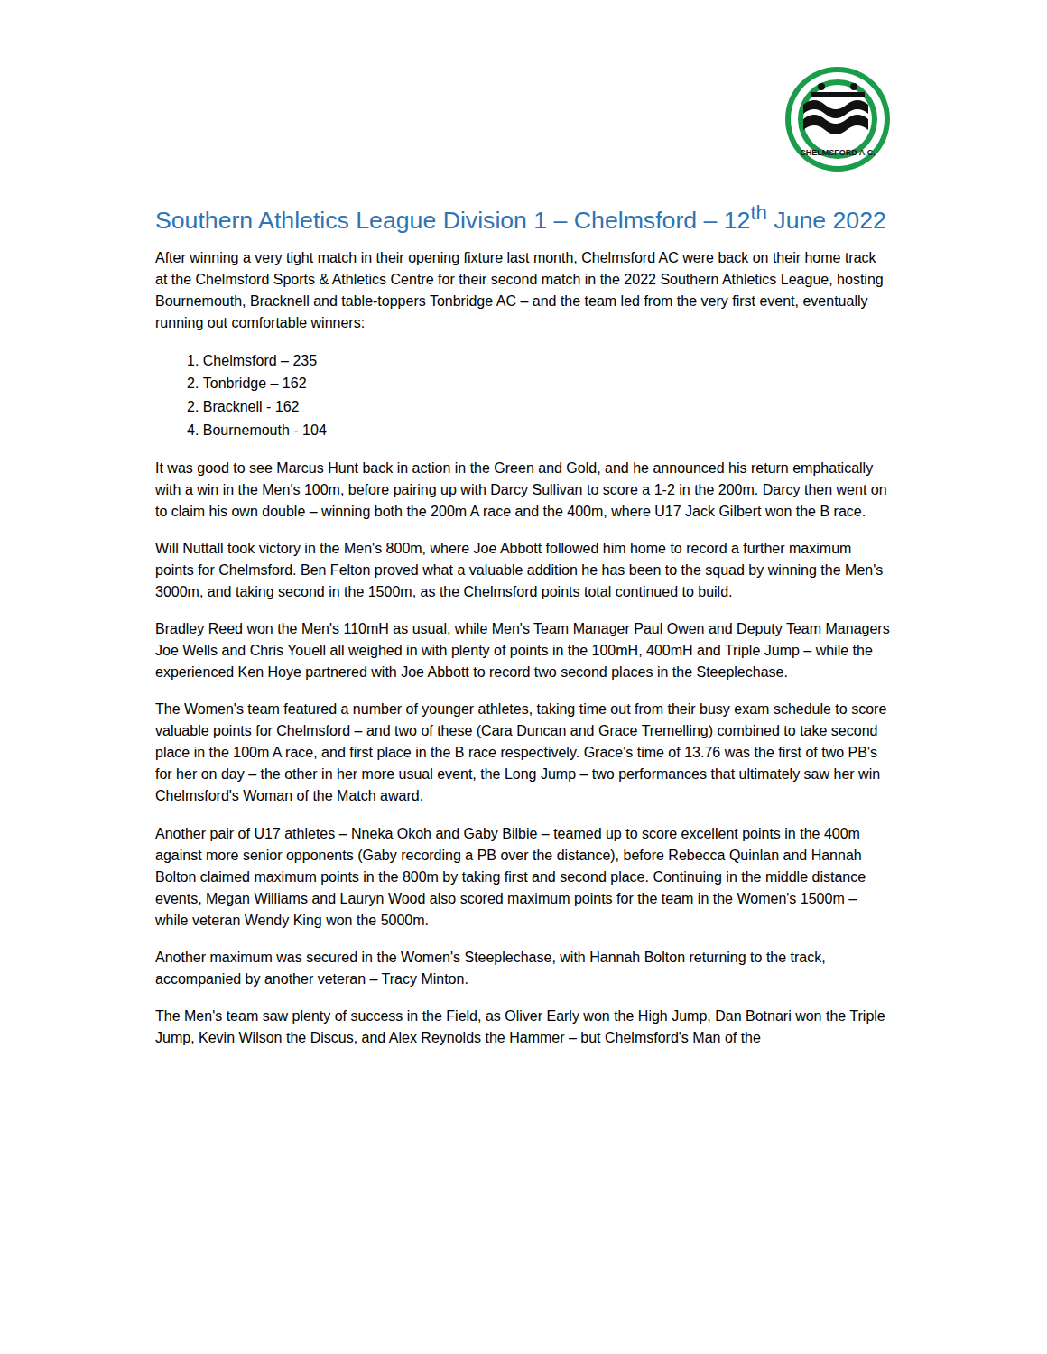CHELMSFORD A.C.
Southern Athletics League Division 1 – Chelmsford – 12th June 2022
After winning a very tight match in their opening fixture last month, Chelmsford AC were back on their home track at the Chelmsford Sports & Athletics Centre for their second match in the 2022 Southern Athletics League, hosting Bournemouth, Bracknell and table-toppers Tonbridge AC – and the team led from the very first event, eventually running out comfortable winners:
Chelmsford – 235
Tonbridge – 162
Bracknell - 162
Bournemouth - 104
It was good to see Marcus Hunt back in action in the Green and Gold, and he announced his return emphatically with a win in the Men's 100m, before pairing up with Darcy Sullivan to score a 1-2 in the 200m. Darcy then went on to claim his own double – winning both the 200m A race and the 400m, where U17 Jack Gilbert won the B race.
Will Nuttall took victory in the Men's 800m, where Joe Abbott followed him home to record a further maximum points for Chelmsford. Ben Felton proved what a valuable addition he has been to the squad by winning the Men's 3000m, and taking second in the 1500m, as the Chelmsford points total continued to build.
Bradley Reed won the Men's 110mH as usual, while Men's Team Manager Paul Owen and Deputy Team Managers Joe Wells and Chris Youell all weighed in with plenty of points in the 100mH, 400mH and Triple Jump – while the experienced Ken Hoye partnered with Joe Abbott to record two second places in the Steeplechase.
The Women's team featured a number of younger athletes, taking time out from their busy exam schedule to score valuable points for Chelmsford – and two of these (Cara Duncan and Grace Tremelling) combined to take second place in the 100m A race, and first place in the B race respectively. Grace's time of 13.76 was the first of two PB's for her on day – the other in her more usual event, the Long Jump – two performances that ultimately saw her win Chelmsford's Woman of the Match award.
Another pair of U17 athletes – Nneka Okoh and Gaby Bilbie – teamed up to score excellent points in the 400m against more senior opponents (Gaby recording a PB over the distance), before Rebecca Quinlan and Hannah Bolton claimed maximum points in the 800m by taking first and second place. Continuing in the middle distance events, Megan Williams and Lauryn Wood also scored maximum points for the team in the Women's 1500m – while veteran Wendy King won the 5000m.
Another maximum was secured in the Women's Steeplechase, with Hannah Bolton returning to the track, accompanied by another veteran – Tracy Minton.
The Men's team saw plenty of success in the Field, as Oliver Early won the High Jump, Dan Botnari won the Triple Jump, Kevin Wilson the Discus, and Alex Reynolds the Hammer – but Chelmsford's Man of the